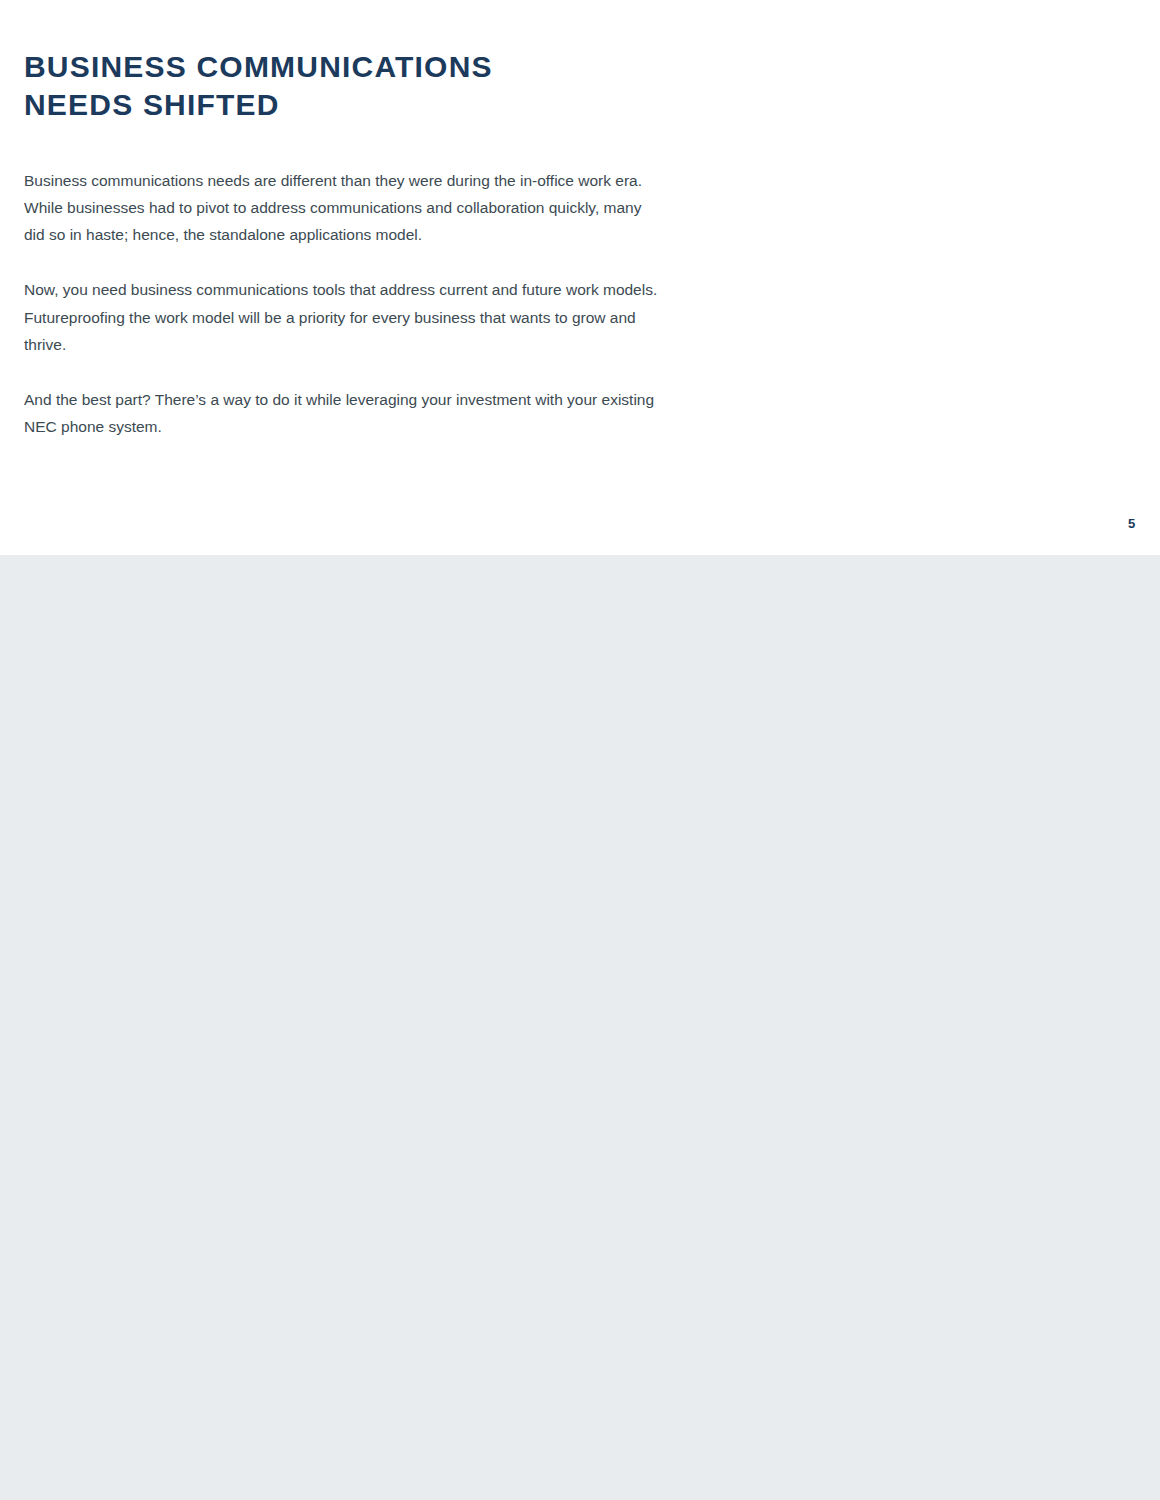Business Communications
Needs Shifted
Business communications needs are different than they were during the in-office work era. While businesses had to pivot to address communications and collaboration quickly, many did so in haste; hence, the standalone applications model.
Now, you need business communications tools that address current and future work models. Futureproofing the work model will be a priority for every business that wants to grow and thrive.
And the best part? There’s a way to do it while leveraging your investment with your existing NEC phone system.
5